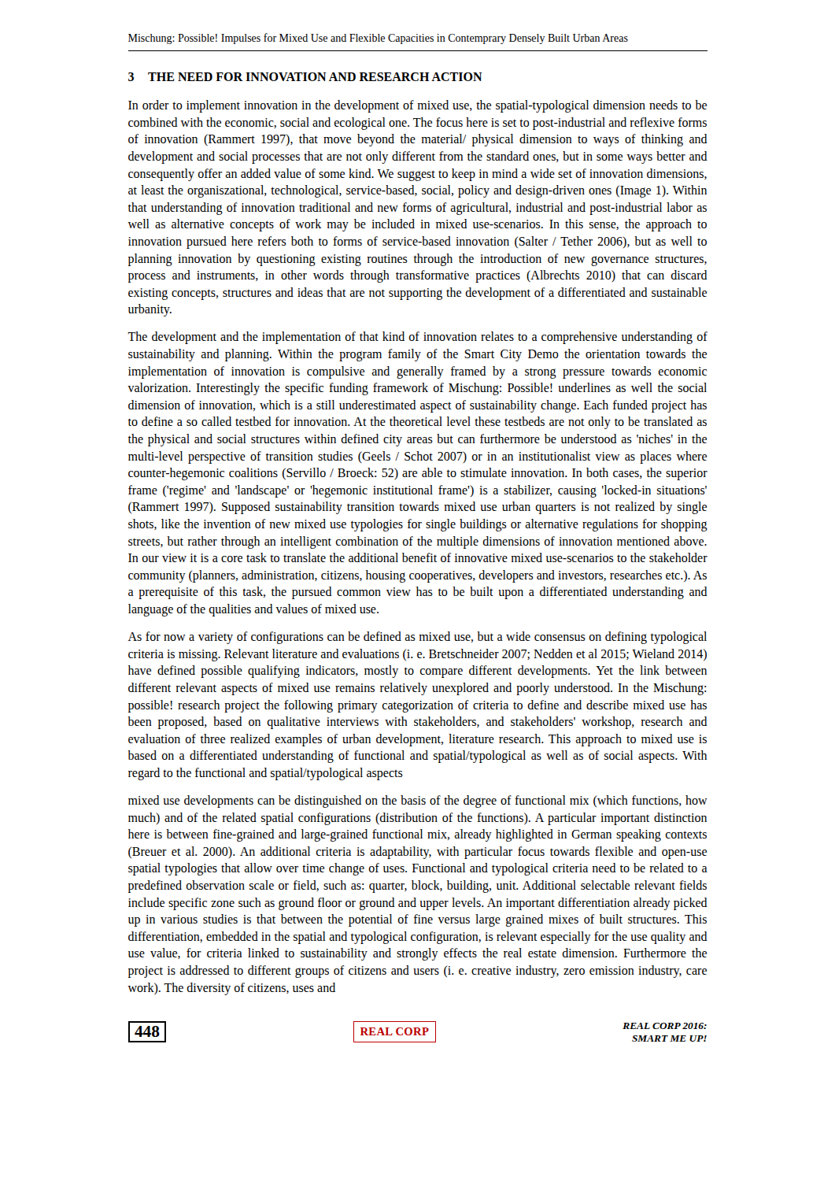Mischung: Possible! Impulses for Mixed Use and Flexible Capacities in Contemprary Densely Built Urban Areas
3 THE NEED FOR INNOVATION AND RESEARCH ACTION
In order to implement innovation in the development of mixed use, the spatial-typological dimension needs to be combined with the economic, social and ecological one. The focus here is set to post-industrial and reflexive forms of innovation (Rammert 1997), that move beyond the material/ physical dimension to ways of thinking and development and social processes that are not only different from the standard ones, but in some ways better and consequently offer an added value of some kind. We suggest to keep in mind a wide set of innovation dimensions, at least the organiszational, technological, service-based, social, policy and design-driven ones (Image 1). Within that understanding of innovation traditional and new forms of agricultural, industrial and post-industrial labor as well as alternative concepts of work may be included in mixed use-scenarios. In this sense, the approach to innovation pursued here refers both to forms of service-based innovation (Salter / Tether 2006), but as well to planning innovation by questioning existing routines through the introduction of new governance structures, process and instruments, in other words through transformative practices (Albrechts 2010) that can discard existing concepts, structures and ideas that are not supporting the development of a differentiated and sustainable urbanity.
The development and the implementation of that kind of innovation relates to a comprehensive understanding of sustainability and planning. Within the program family of the Smart City Demo the orientation towards the implementation of innovation is compulsive and generally framed by a strong pressure towards economic valorization. Interestingly the specific funding framework of Mischung: Possible! underlines as well the social dimension of innovation, which is a still underestimated aspect of sustainability change. Each funded project has to define a so called testbed for innovation. At the theoretical level these testbeds are not only to be translated as the physical and social structures within defined city areas but can furthermore be understood as 'niches' in the multi-level perspective of transition studies (Geels / Schot 2007) or in an institutionalist view as places where counter-hegemonic coalitions (Servillo / Broeck: 52) are able to stimulate innovation. In both cases, the superior frame ('regime' and 'landscape' or 'hegemonic institutional frame') is a stabilizer, causing 'locked-in situations' (Rammert 1997). Supposed sustainability transition towards mixed use urban quarters is not realized by single shots, like the invention of new mixed use typologies for single buildings or alternative regulations for shopping streets, but rather through an intelligent combination of the multiple dimensions of innovation mentioned above. In our view it is a core task to translate the additional benefit of innovative mixed use-scenarios to the stakeholder community (planners, administration, citizens, housing cooperatives, developers and investors, researches etc.). As a prerequisite of this task, the pursued common view has to be built upon a differentiated understanding and language of the qualities and values of mixed use.
As for now a variety of configurations can be defined as mixed use, but a wide consensus on defining typological criteria is missing. Relevant literature and evaluations (i. e. Bretschneider 2007; Nedden et al 2015; Wieland 2014) have defined possible qualifying indicators, mostly to compare different developments. Yet the link between different relevant aspects of mixed use remains relatively unexplored and poorly understood. In the Mischung: possible! research project the following primary categorization of criteria to define and describe mixed use has been proposed, based on qualitative interviews with stakeholders, and stakeholders' workshop, research and evaluation of three realized examples of urban development, literature research. This approach to mixed use is based on a differentiated understanding of functional and spatial/typological as well as of social aspects. With regard to the functional and spatial/typological aspects
mixed use developments can be distinguished on the basis of the degree of functional mix (which functions, how much) and of the related spatial configurations (distribution of the functions). A particular important distinction here is between fine-grained and large-grained functional mix, already highlighted in German speaking contexts (Breuer et al. 2000). An additional criteria is adaptability, with particular focus towards flexible and open-use spatial typologies that allow over time change of uses. Functional and typological criteria need to be related to a predefined observation scale or field, such as: quarter, block, building, unit. Additional selectable relevant fields include specific zone such as ground floor or ground and upper levels. An important differentiation already picked up in various studies is that between the potential of fine versus large grained mixes of built structures. This differentiation, embedded in the spatial and typological configuration, is relevant especially for the use quality and use value, for criteria linked to sustainability and strongly effects the real estate dimension. Furthermore the project is addressed to different groups of citizens and users (i. e. creative industry, zero emission industry, care work). The diversity of citizens, uses and
448 REAL CORP REAL CORP 2016:
SMART ME UP!